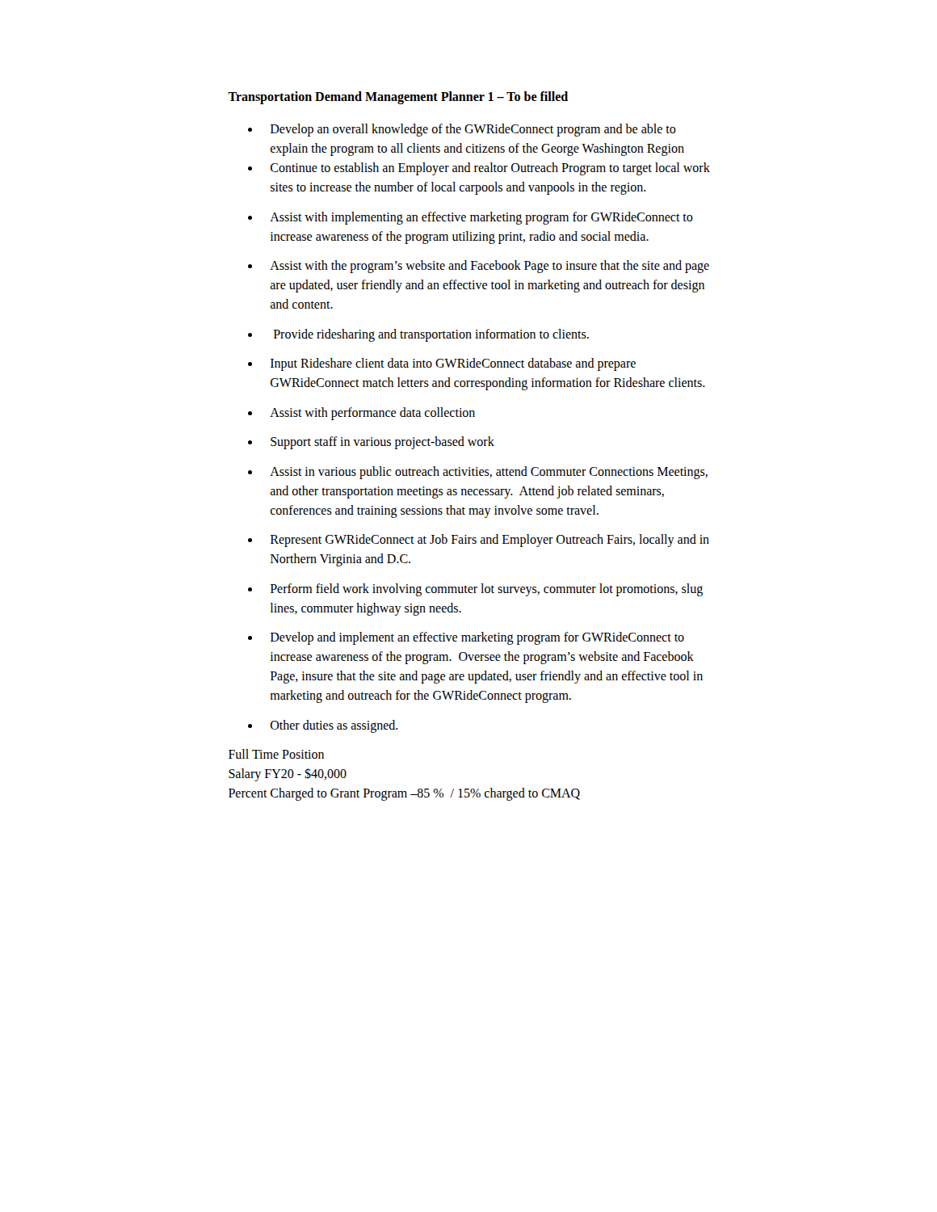Transportation Demand Management Planner 1 – To be filled
Develop an overall knowledge of the GWRideConnect program and be able to explain the program to all clients and citizens of the George Washington Region
Continue to establish an Employer and realtor Outreach Program to target local work sites to increase the number of local carpools and vanpools in the region.
Assist with implementing an effective marketing program for GWRideConnect to increase awareness of the program utilizing print, radio and social media.
Assist with the program’s website and Facebook Page to insure that the site and page are updated, user friendly and an effective tool in marketing and outreach for design and content.
Provide ridesharing and transportation information to clients.
Input Rideshare client data into GWRideConnect database and prepare GWRideConnect match letters and corresponding information for Rideshare clients.
Assist with performance data collection
Support staff in various project-based work
Assist in various public outreach activities, attend Commuter Connections Meetings, and other transportation meetings as necessary. Attend job related seminars, conferences and training sessions that may involve some travel.
Represent GWRideConnect at Job Fairs and Employer Outreach Fairs, locally and in Northern Virginia and D.C.
Perform field work involving commuter lot surveys, commuter lot promotions, slug lines, commuter highway sign needs.
Develop and implement an effective marketing program for GWRideConnect to increase awareness of the program. Oversee the program’s website and Facebook Page, insure that the site and page are updated, user friendly and an effective tool in marketing and outreach for the GWRideConnect program.
Other duties as assigned.
Full Time Position
Salary FY20 - $40,000
Percent Charged to Grant Program –85 % / 15% charged to CMAQ